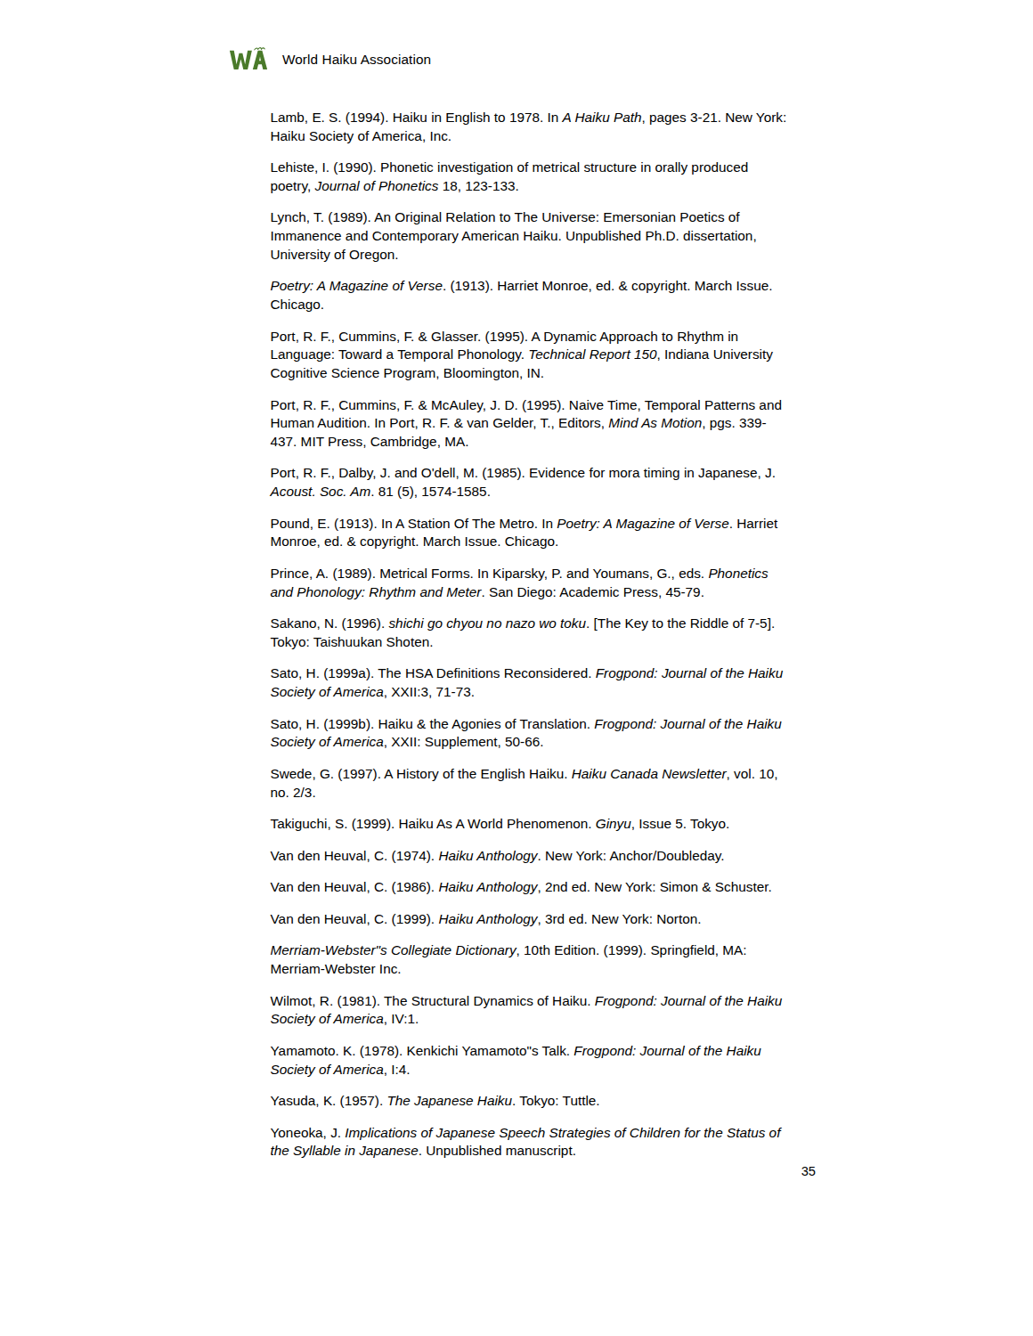World Haiku Association
Lamb, E. S. (1994). Haiku in English to 1978. In A Haiku Path, pages 3-21. New York: Haiku Society of America, Inc.
Lehiste, I. (1990). Phonetic investigation of metrical structure in orally produced poetry, Journal of Phonetics 18, 123-133.
Lynch, T. (1989). An Original Relation to The Universe: Emersonian Poetics of Immanence and Contemporary American Haiku. Unpublished Ph.D. dissertation, University of Oregon.
Poetry: A Magazine of Verse. (1913). Harriet Monroe, ed. & copyright. March Issue. Chicago.
Port, R. F., Cummins, F. & Glasser. (1995). A Dynamic Approach to Rhythm in Language: Toward a Temporal Phonology. Technical Report 150, Indiana University Cognitive Science Program, Bloomington, IN.
Port, R. F., Cummins, F. & McAuley, J. D. (1995). Naive Time, Temporal Patterns and Human Audition. In Port, R. F. & van Gelder, T., Editors, Mind As Motion, pgs. 339-437. MIT Press, Cambridge, MA.
Port, R. F., Dalby, J. and O'dell, M. (1985). Evidence for mora timing in Japanese, J. Acoust. Soc. Am. 81 (5), 1574-1585.
Pound, E. (1913). In A Station Of The Metro. In Poetry: A Magazine of Verse. Harriet Monroe, ed. & copyright. March Issue. Chicago.
Prince, A. (1989). Metrical Forms. In Kiparsky, P. and Youmans, G., eds. Phonetics and Phonology: Rhythm and Meter. San Diego: Academic Press, 45-79.
Sakano, N. (1996). shichi go chyou no nazo wo toku. [The Key to the Riddle of 7-5]. Tokyo: Taishuukan Shoten.
Sato, H. (1999a). The HSA Definitions Reconsidered. Frogpond: Journal of the Haiku Society of America, XXII:3, 71-73.
Sato, H. (1999b). Haiku & the Agonies of Translation. Frogpond: Journal of the Haiku Society of America, XXII: Supplement, 50-66.
Swede, G. (1997). A History of the English Haiku. Haiku Canada Newsletter, vol. 10, no. 2/3.
Takiguchi, S. (1999). Haiku As A World Phenomenon. Ginyu, Issue 5. Tokyo.
Van den Heuval, C. (1974). Haiku Anthology. New York: Anchor/Doubleday.
Van den Heuval, C. (1986). Haiku Anthology, 2nd ed. New York: Simon & Schuster.
Van den Heuval, C. (1999). Haiku Anthology, 3rd ed. New York: Norton.
Merriam-Webster"s Collegiate Dictionary, 10th Edition. (1999). Springfield, MA: Merriam-Webster Inc.
Wilmot, R. (1981). The Structural Dynamics of Haiku. Frogpond: Journal of the Haiku Society of America, IV:1.
Yamamoto. K. (1978). Kenkichi Yamamoto"s Talk. Frogpond: Journal of the Haiku Society of America, I:4.
Yasuda, K. (1957). The Japanese Haiku. Tokyo: Tuttle.
Yoneoka, J. Implications of Japanese Speech Strategies of Children for the Status of the Syllable in Japanese. Unpublished manuscript.
35